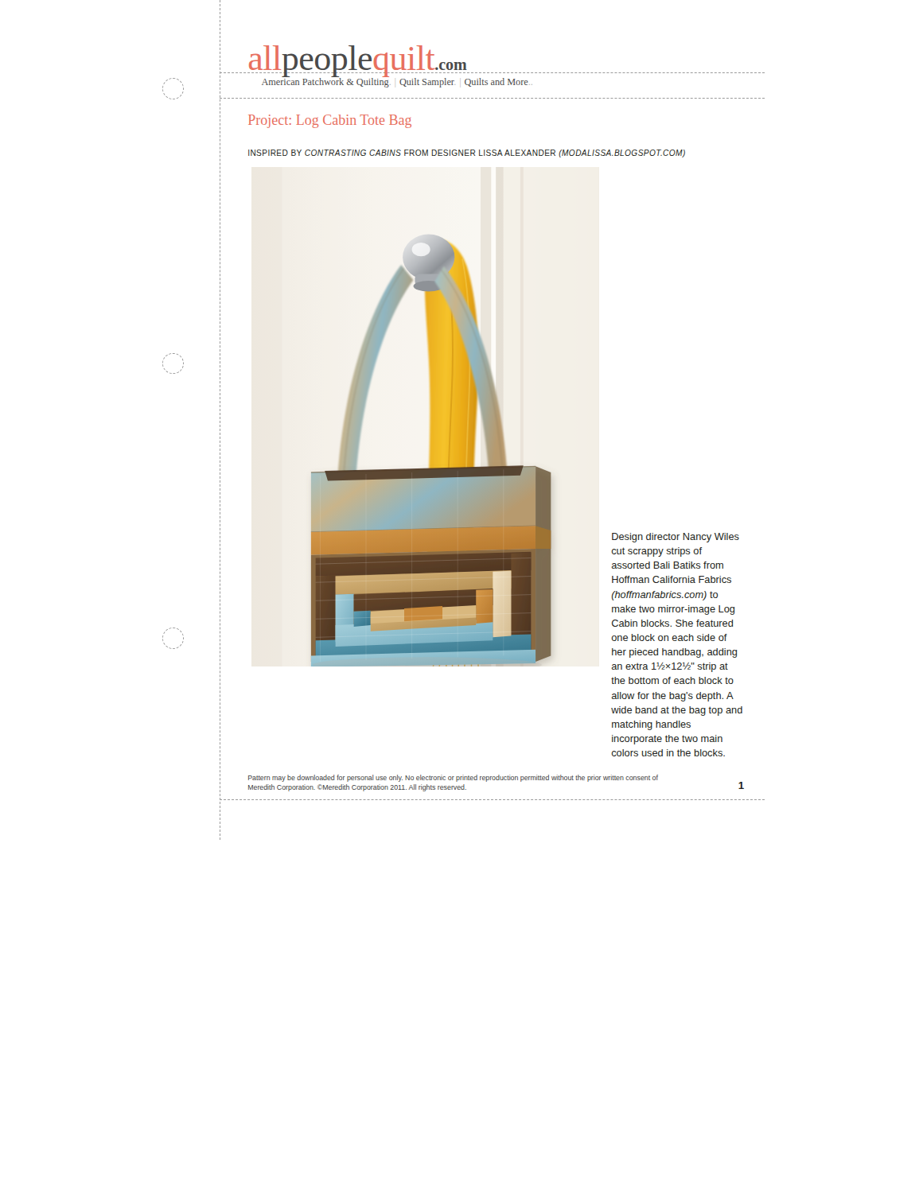all people quilt.com
American Patchwork & Quilting.|Quilt Sampler.|Quilts and More..
Project: Log Cabin Tote Bag
Inspired by Contrasting Cabins from designer Lissa Alexander (modalissa.blogspot.com)
Design director Nancy Wiles cut scrappy strips of assorted Bali Batiks from Hoffman California Fabrics (hoffmanfabrics.com) to make two mirror-image Log Cabin blocks. She featured one block on each side of her pieced handbag, adding an extra 1½×12½" strip at the bottom of each block to allow for the bag's depth. A wide band at the bag top and matching handles incorporate the two main colors used in the blocks.
Pattern may be downloaded for personal use only. No electronic or printed reproduction permitted without the prior written consent of
Meredith Corporation. ©Meredith Corporation 2011. All rights reserved. 1